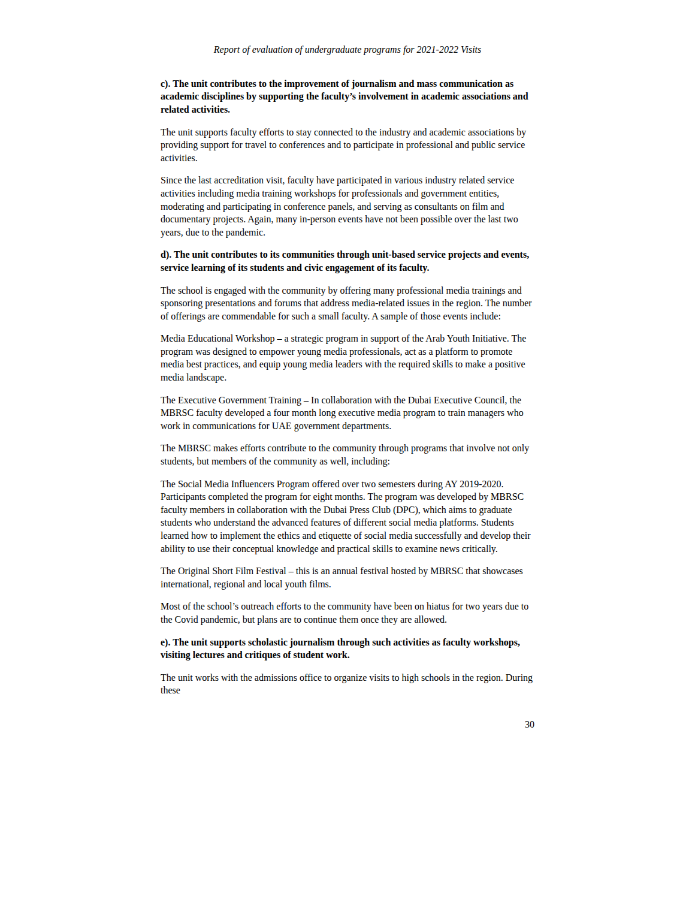Report of evaluation of undergraduate programs for 2021-2022 Visits
c). The unit contributes to the improvement of journalism and mass communication as academic disciplines by supporting the faculty’s involvement in academic associations and related activities.
The unit supports faculty efforts to stay connected to the industry and academic associations by providing support for travel to conferences and to participate in professional and public service activities.
Since the last accreditation visit, faculty have participated in various industry related service activities including media training workshops for professionals and government entities, moderating and participating in conference panels, and serving as consultants on film and documentary projects. Again, many in-person events have not been possible over the last two years, due to the pandemic.
d). The unit contributes to its communities through unit-based service projects and events, service learning of its students and civic engagement of its faculty.
The school is engaged with the community by offering many professional media trainings and sponsoring presentations and forums that address media-related issues in the region. The number of offerings are commendable for such a small faculty. A sample of those events include:
Media Educational Workshop – a strategic program in support of the Arab Youth Initiative. The program was designed to empower young media professionals, act as a platform to promote media best practices, and equip young media leaders with the required skills to make a positive media landscape.
The Executive Government Training – In collaboration with the Dubai Executive Council, the MBRSC faculty developed a four month long executive media program to train managers who work in communications for UAE government departments.
The MBRSC makes efforts contribute to the community through programs that involve not only students, but members of the community as well, including:
The Social Media Influencers Program offered over two semesters during AY 2019-2020. Participants completed the program for eight months. The program was developed by MBRSC faculty members in collaboration with the Dubai Press Club (DPC), which aims to graduate students who understand the advanced features of different social media platforms. Students learned how to implement the ethics and etiquette of social media successfully and develop their ability to use their conceptual knowledge and practical skills to examine news critically.
The Original Short Film Festival – this is an annual festival hosted by MBRSC that showcases international, regional and local youth films.
Most of the school’s outreach efforts to the community have been on hiatus for two years due to the Covid pandemic, but plans are to continue them once they are allowed.
e). The unit supports scholastic journalism through such activities as faculty workshops, visiting lectures and critiques of student work.
The unit works with the admissions office to organize visits to high schools in the region. During these
30